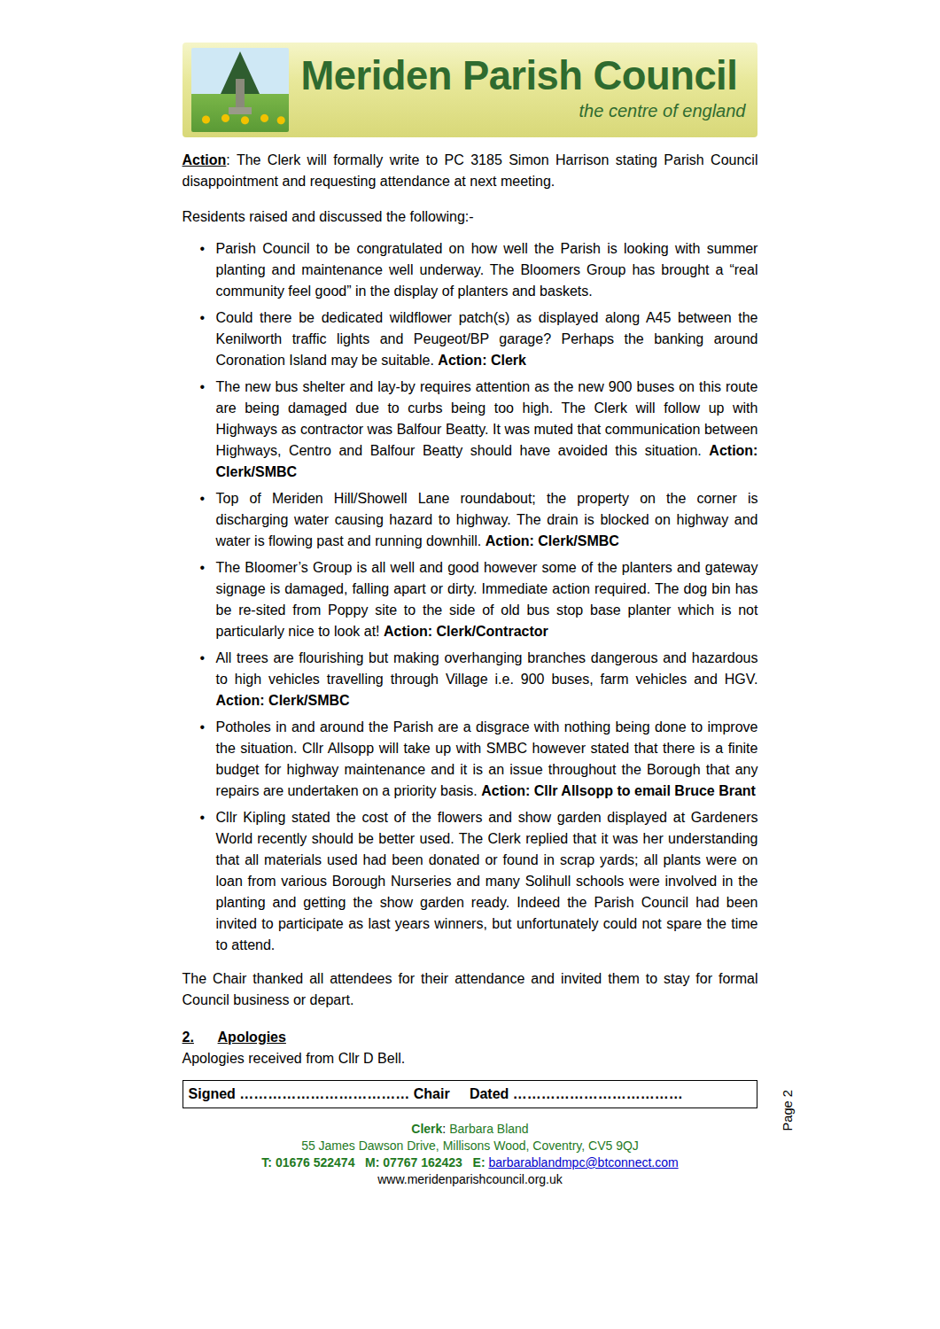Meriden Parish Council
the centre of england
Action: The Clerk will formally write to PC 3185 Simon Harrison stating Parish Council disappointment and requesting attendance at next meeting.
Residents raised and discussed the following:-
Parish Council to be congratulated on how well the Parish is looking with summer planting and maintenance well underway. The Bloomers Group has brought a “real community feel good” in the display of planters and baskets.
Could there be dedicated wildflower patch(s) as displayed along A45 between the Kenilworth traffic lights and Peugeot/BP garage? Perhaps the banking around Coronation Island may be suitable. Action: Clerk
The new bus shelter and lay-by requires attention as the new 900 buses on this route are being damaged due to curbs being too high. The Clerk will follow up with Highways as contractor was Balfour Beatty. It was muted that communication between Highways, Centro and Balfour Beatty should have avoided this situation. Action: Clerk/SMBC
Top of Meriden Hill/Showell Lane roundabout; the property on the corner is discharging water causing hazard to highway. The drain is blocked on highway and water is flowing past and running downhill. Action: Clerk/SMBC
The Bloomer’s Group is all well and good however some of the planters and gateway signage is damaged, falling apart or dirty. Immediate action required. The dog bin has be re-sited from Poppy site to the side of old bus stop base planter which is not particularly nice to look at! Action: Clerk/Contractor
All trees are flourishing but making overhanging branches dangerous and hazardous to high vehicles travelling through Village i.e. 900 buses, farm vehicles and HGV. Action: Clerk/SMBC
Potholes in and around the Parish are a disgrace with nothing being done to improve the situation. Cllr Allsopp will take up with SMBC however stated that there is a finite budget for highway maintenance and it is an issue throughout the Borough that any repairs are undertaken on a priority basis. Action: Cllr Allsopp to email Bruce Brant
Cllr Kipling stated the cost of the flowers and show garden displayed at Gardeners World recently should be better used. The Clerk replied that it was her understanding that all materials used had been donated or found in scrap yards; all plants were on loan from various Borough Nurseries and many Solihull schools were involved in the planting and getting the show garden ready. Indeed the Parish Council had been invited to participate as last years winners, but unfortunately could not spare the time to attend.
The Chair thanked all attendees for their attendance and invited them to stay for formal Council business or depart.
2. Apologies
Apologies received from Cllr D Bell.
Signed ……………………………… Chair Dated ………………………………
Page 2
Clerk: Barbara Bland
55 James Dawson Drive, Millisons Wood, Coventry, CV5 9QJ
T: 01676 522474 M: 07767 162423 E: barbarablandmpc@btconnect.com
www.meridenparishcouncil.org.uk